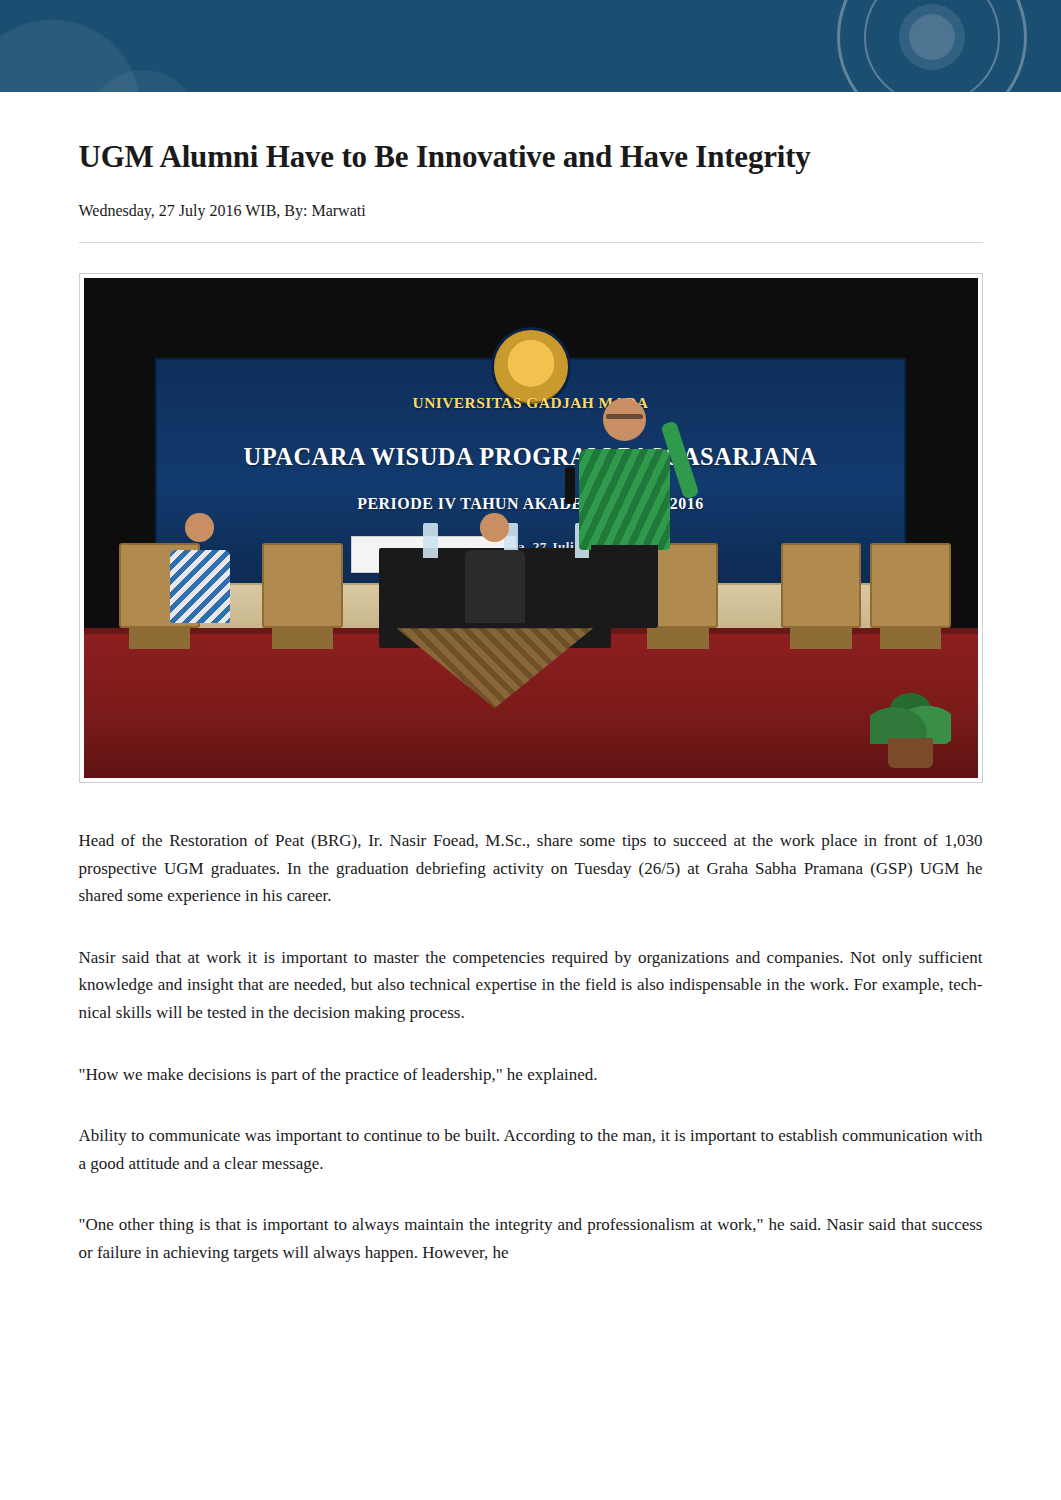U G M A D A
UGM Alumni Have to Be Innovative and Have Integrity
Wednesday, 27 July 2016 WIB, By: Marwati
UNIVERSITAS GADJAH MADA
UPACARA WISUDA PROGRAM PASCASARJANA
PERIODE IV TAHUN AKADEMIK 2015 / 2016
Yogyakarta, 27 Juli 2016
Head of the Restoration of Peat (BRG), Ir. Nasir Foead, M.Sc., share some tips to succeed at the work place in front of 1,030 prospective UGM graduates. In the graduation debriefing activity on Tuesday (26/5) at Graha Sabha Pramana (GSP) UGM he shared some experience in his career.
Nasir said that at work it is important to master the competencies required by organizations and companies. Not only sufficient knowledge and insight that are needed, but also technical expertise in the field is also indispensable in the work. For example, technical skills will be tested in the decision making process.
"How we make decisions is part of the practice of leadership," he explained.
Ability to communicate was important to continue to be built. According to the man, it is important to establish communication with a good attitude and a clear message.
"One other thing is that is important to always maintain the integrity and professionalism at work," he said. Nasir said that success or failure in achieving targets will always happen. However, he